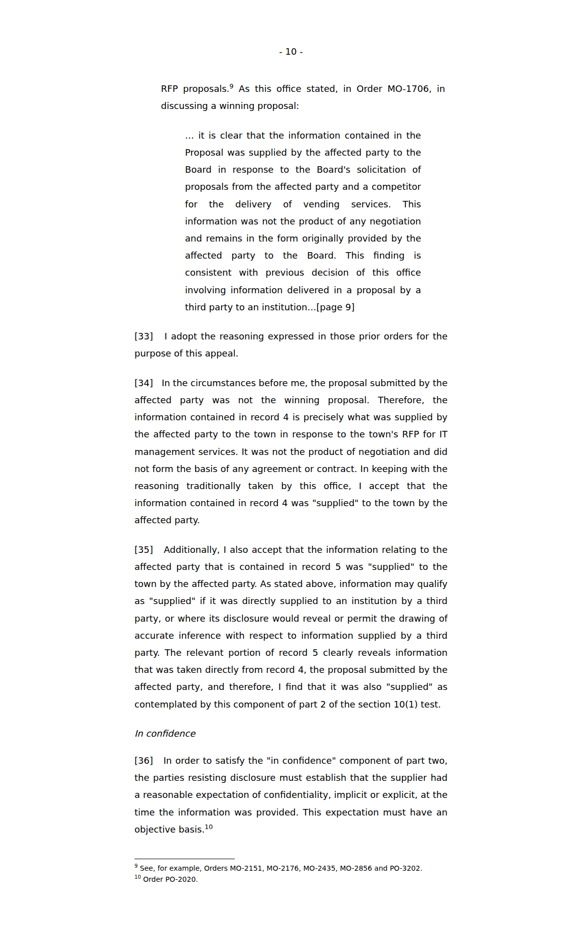- 10 -
RFP proposals.9 As this office stated, in Order MO-1706, in discussing a winning proposal:
… it is clear that the information contained in the Proposal was supplied by the affected party to the Board in response to the Board's solicitation of proposals from the affected party and a competitor for the delivery of vending services. This information was not the product of any negotiation and remains in the form originally provided by the affected party to the Board. This finding is consistent with previous decision of this office involving information delivered in a proposal by a third party to an institution…[page 9]
[33] I adopt the reasoning expressed in those prior orders for the purpose of this appeal.
[34] In the circumstances before me, the proposal submitted by the affected party was not the winning proposal. Therefore, the information contained in record 4 is precisely what was supplied by the affected party to the town in response to the town's RFP for IT management services. It was not the product of negotiation and did not form the basis of any agreement or contract. In keeping with the reasoning traditionally taken by this office, I accept that the information contained in record 4 was "supplied" to the town by the affected party.
[35] Additionally, I also accept that the information relating to the affected party that is contained in record 5 was "supplied" to the town by the affected party. As stated above, information may qualify as "supplied" if it was directly supplied to an institution by a third party, or where its disclosure would reveal or permit the drawing of accurate inference with respect to information supplied by a third party. The relevant portion of record 5 clearly reveals information that was taken directly from record 4, the proposal submitted by the affected party, and therefore, I find that it was also "supplied" as contemplated by this component of part 2 of the section 10(1) test.
In confidence
[36] In order to satisfy the "in confidence" component of part two, the parties resisting disclosure must establish that the supplier had a reasonable expectation of confidentiality, implicit or explicit, at the time the information was provided. This expectation must have an objective basis.10
9 See, for example, Orders MO-2151, MO-2176, MO-2435, MO-2856 and PO-3202.
10 Order PO-2020.